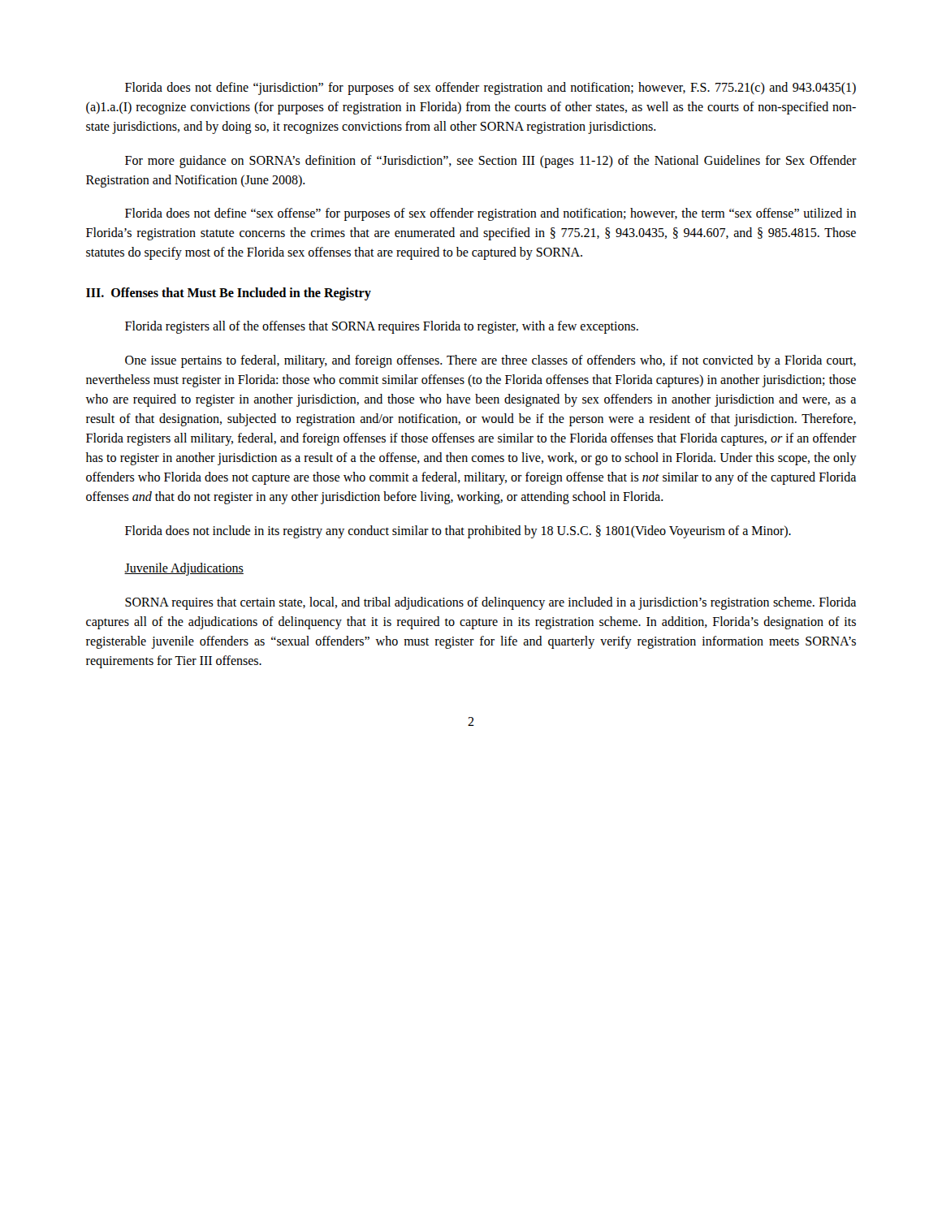Florida does not define “jurisdiction” for purposes of sex offender registration and notification; however, F.S. 775.21(c) and 943.0435(1)(a)1.a.(I) recognize convictions (for purposes of registration in Florida) from the courts of other states, as well as the courts of non-specified non-state jurisdictions, and by doing so, it recognizes convictions from all other SORNA registration jurisdictions.
For more guidance on SORNA’s definition of “Jurisdiction”, see Section III (pages 11-12) of the National Guidelines for Sex Offender Registration and Notification (June 2008).
Florida does not define “sex offense” for purposes of sex offender registration and notification; however, the term “sex offense” utilized in Florida’s registration statute concerns the crimes that are enumerated and specified in § 775.21, § 943.0435, § 944.607, and § 985.4815. Those statutes do specify most of the Florida sex offenses that are required to be captured by SORNA.
III. Offenses that Must Be Included in the Registry
Florida registers all of the offenses that SORNA requires Florida to register, with a few exceptions.
One issue pertains to federal, military, and foreign offenses. There are three classes of offenders who, if not convicted by a Florida court, nevertheless must register in Florida: those who commit similar offenses (to the Florida offenses that Florida captures) in another jurisdiction; those who are required to register in another jurisdiction, and those who have been designated by sex offenders in another jurisdiction and were, as a result of that designation, subjected to registration and/or notification, or would be if the person were a resident of that jurisdiction. Therefore, Florida registers all military, federal, and foreign offenses if those offenses are similar to the Florida offenses that Florida captures, or if an offender has to register in another jurisdiction as a result of a the offense, and then comes to live, work, or go to school in Florida. Under this scope, the only offenders who Florida does not capture are those who commit a federal, military, or foreign offense that is not similar to any of the captured Florida offenses and that do not register in any other jurisdiction before living, working, or attending school in Florida.
Florida does not include in its registry any conduct similar to that prohibited by 18 U.S.C. § 1801(Video Voyeurism of a Minor).
Juvenile Adjudications
SORNA requires that certain state, local, and tribal adjudications of delinquency are included in a jurisdiction’s registration scheme. Florida captures all of the adjudications of delinquency that it is required to capture in its registration scheme. In addition, Florida’s designation of its registerable juvenile offenders as “sexual offenders” who must register for life and quarterly verify registration information meets SORNA’s requirements for Tier III offenses.
2